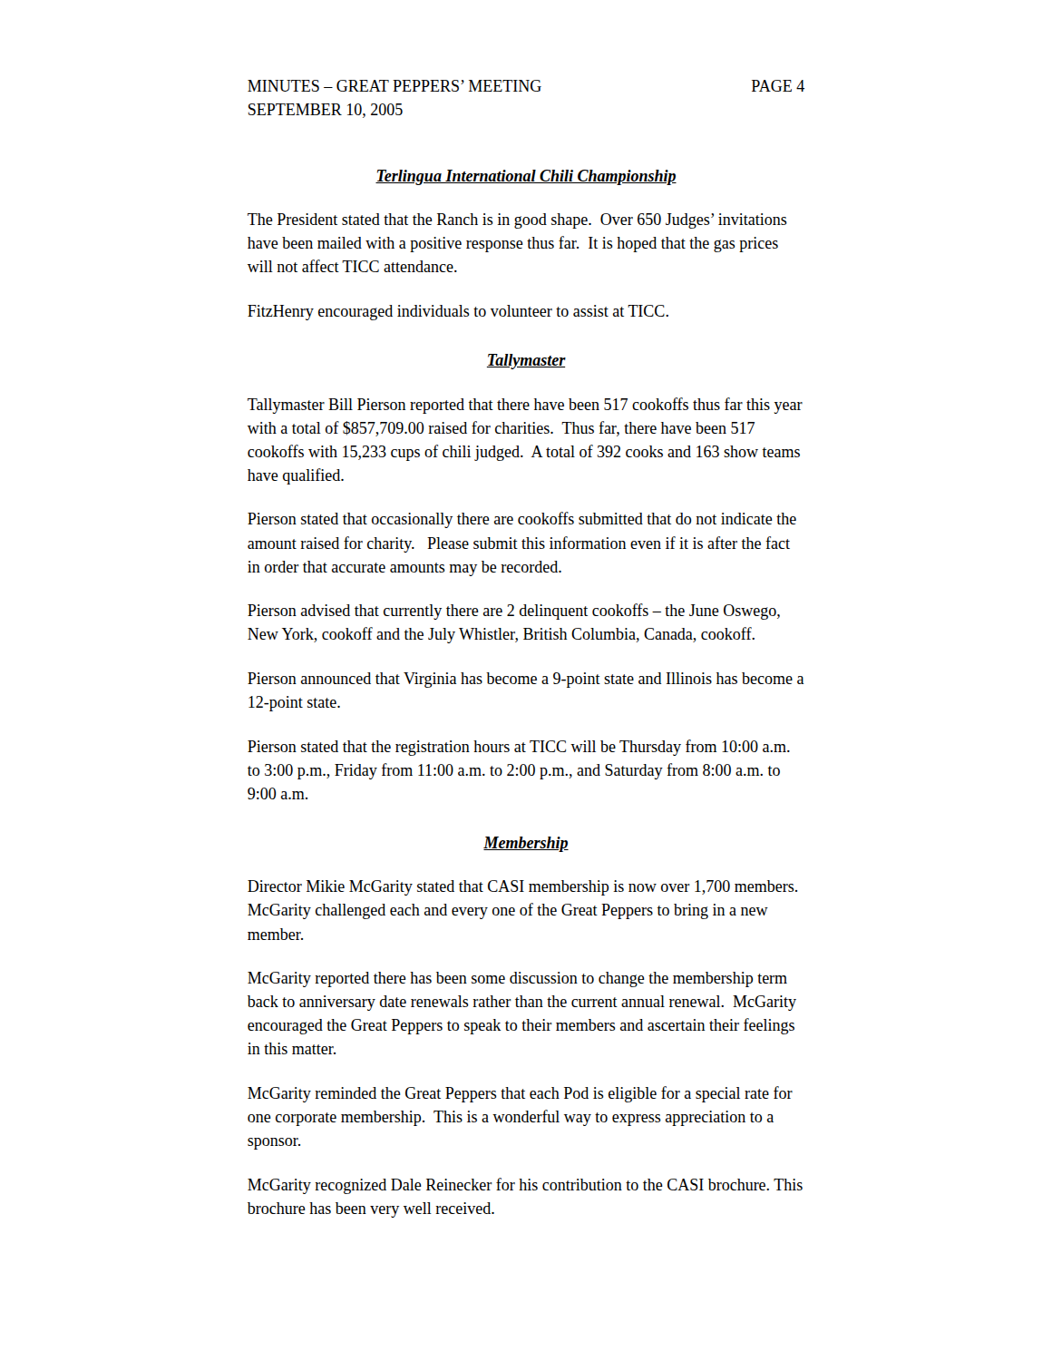MINUTES – GREAT PEPPERS’ MEETING PAGE 4
SEPTEMBER 10, 2005
Terlingua International Chili Championship
The President stated that the Ranch is in good shape. Over 650 Judges’ invitations have been mailed with a positive response thus far. It is hoped that the gas prices will not affect TICC attendance.
FitzHenry encouraged individuals to volunteer to assist at TICC.
Tallymaster
Tallymaster Bill Pierson reported that there have been 517 cookoffs thus far this year with a total of $857,709.00 raised for charities. Thus far, there have been 517 cookoffs with 15,233 cups of chili judged. A total of 392 cooks and 163 show teams have qualified.
Pierson stated that occasionally there are cookoffs submitted that do not indicate the amount raised for charity. Please submit this information even if it is after the fact in order that accurate amounts may be recorded.
Pierson advised that currently there are 2 delinquent cookoffs – the June Oswego, New York, cookoff and the July Whistler, British Columbia, Canada, cookoff.
Pierson announced that Virginia has become a 9-point state and Illinois has become a 12-point state.
Pierson stated that the registration hours at TICC will be Thursday from 10:00 a.m. to 3:00 p.m., Friday from 11:00 a.m. to 2:00 p.m., and Saturday from 8:00 a.m. to 9:00 a.m.
Membership
Director Mikie McGarity stated that CASI membership is now over 1,700 members. McGarity challenged each and every one of the Great Peppers to bring in a new member.
McGarity reported there has been some discussion to change the membership term back to anniversary date renewals rather than the current annual renewal. McGarity encouraged the Great Peppers to speak to their members and ascertain their feelings in this matter.
McGarity reminded the Great Peppers that each Pod is eligible for a special rate for one corporate membership. This is a wonderful way to express appreciation to a sponsor.
McGarity recognized Dale Reinecker for his contribution to the CASI brochure. This brochure has been very well received.